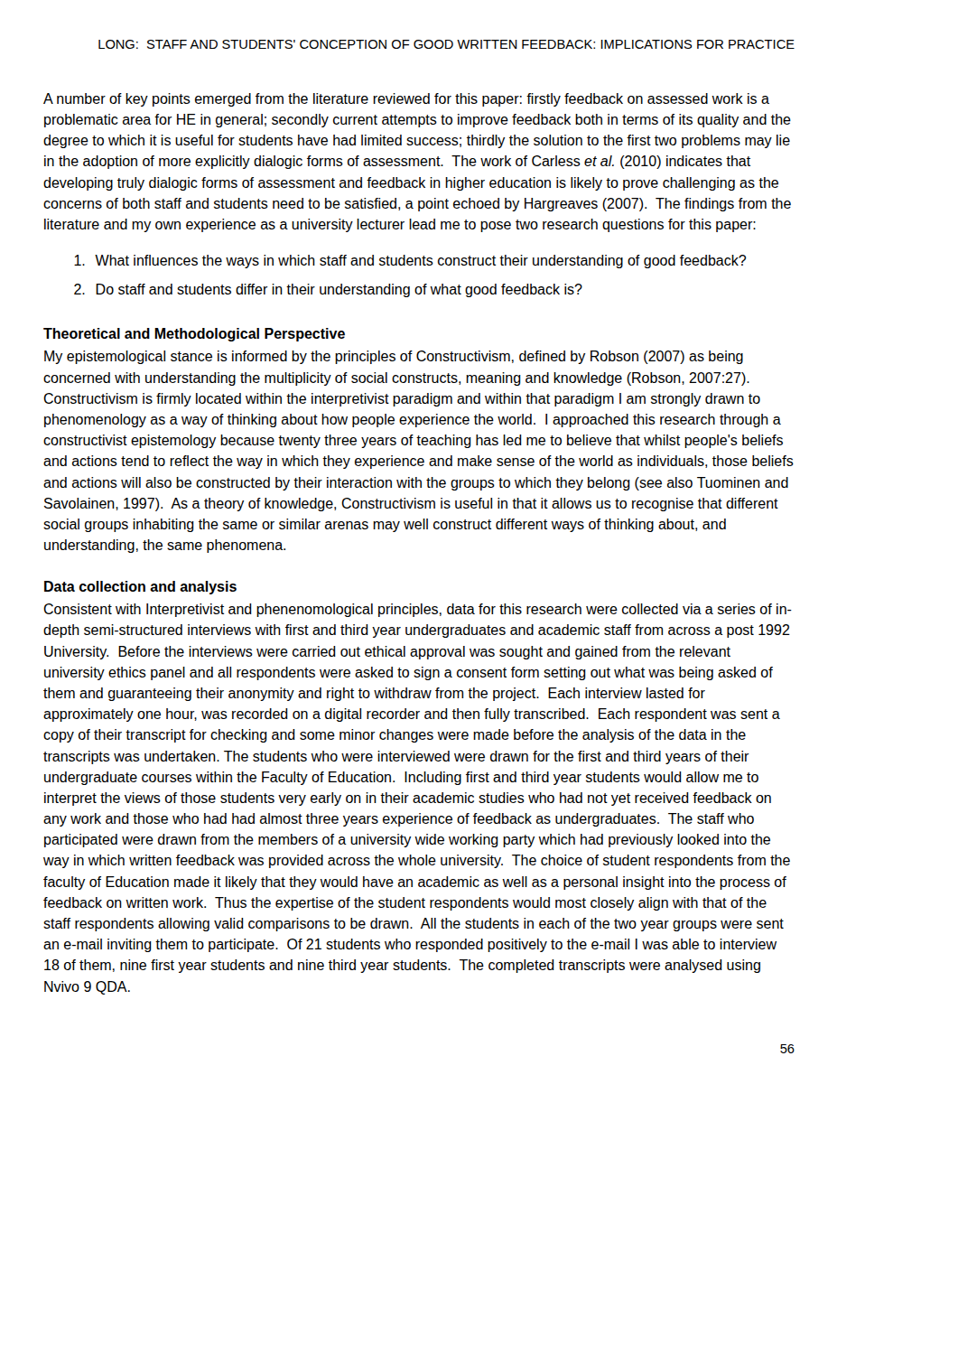Long: Staff and students' conception of good written feedback: implications for practice
A number of key points emerged from the literature reviewed for this paper: firstly feedback on assessed work is a problematic area for HE in general; secondly current attempts to improve feedback both in terms of its quality and the degree to which it is useful for students have had limited success; thirdly the solution to the first two problems may lie in the adoption of more explicitly dialogic forms of assessment. The work of Carless et al. (2010) indicates that developing truly dialogic forms of assessment and feedback in higher education is likely to prove challenging as the concerns of both staff and students need to be satisfied, a point echoed by Hargreaves (2007). The findings from the literature and my own experience as a university lecturer lead me to pose two research questions for this paper:
What influences the ways in which staff and students construct their understanding of good feedback?
Do staff and students differ in their understanding of what good feedback is?
Theoretical and Methodological Perspective
My epistemological stance is informed by the principles of Constructivism, defined by Robson (2007) as being concerned with understanding the multiplicity of social constructs, meaning and knowledge (Robson, 2007:27). Constructivism is firmly located within the interpretivist paradigm and within that paradigm I am strongly drawn to phenomenology as a way of thinking about how people experience the world. I approached this research through a constructivist epistemology because twenty three years of teaching has led me to believe that whilst people's beliefs and actions tend to reflect the way in which they experience and make sense of the world as individuals, those beliefs and actions will also be constructed by their interaction with the groups to which they belong (see also Tuominen and Savolainen, 1997). As a theory of knowledge, Constructivism is useful in that it allows us to recognise that different social groups inhabiting the same or similar arenas may well construct different ways of thinking about, and understanding, the same phenomena.
Data collection and analysis
Consistent with Interpretivist and phenenomological principles, data for this research were collected via a series of in-depth semi-structured interviews with first and third year undergraduates and academic staff from across a post 1992 University. Before the interviews were carried out ethical approval was sought and gained from the relevant university ethics panel and all respondents were asked to sign a consent form setting out what was being asked of them and guaranteeing their anonymity and right to withdraw from the project. Each interview lasted for approximately one hour, was recorded on a digital recorder and then fully transcribed. Each respondent was sent a copy of their transcript for checking and some minor changes were made before the analysis of the data in the transcripts was undertaken. The students who were interviewed were drawn for the first and third years of their undergraduate courses within the Faculty of Education. Including first and third year students would allow me to interpret the views of those students very early on in their academic studies who had not yet received feedback on any work and those who had had almost three years experience of feedback as undergraduates. The staff who participated were drawn from the members of a university wide working party which had previously looked into the way in which written feedback was provided across the whole university. The choice of student respondents from the faculty of Education made it likely that they would have an academic as well as a personal insight into the process of feedback on written work. Thus the expertise of the student respondents would most closely align with that of the staff respondents allowing valid comparisons to be drawn. All the students in each of the two year groups were sent an e-mail inviting them to participate. Of 21 students who responded positively to the e-mail I was able to interview 18 of them, nine first year students and nine third year students. The completed transcripts were analysed using Nvivo 9 QDA.
56